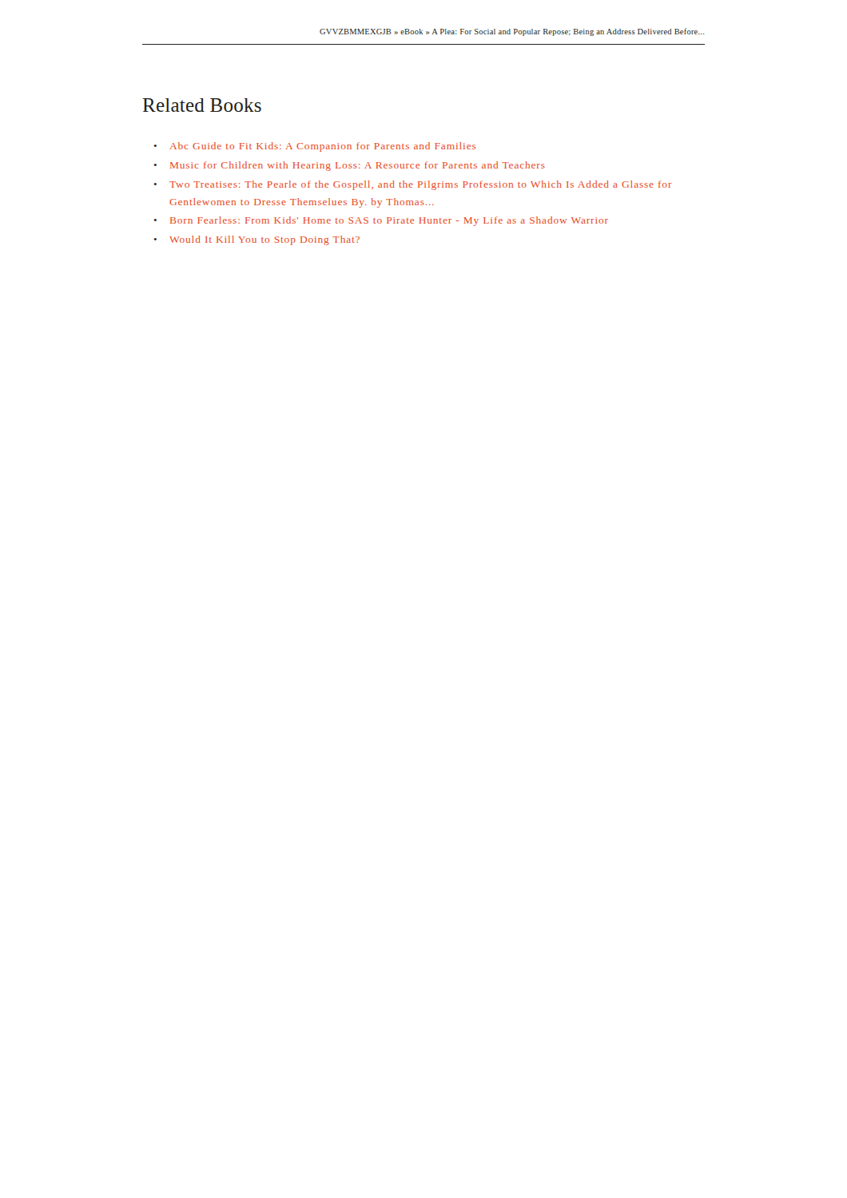GVVZBMMEXGJB » eBook » A Plea: For Social and Popular Repose; Being an Address Delivered Before...
Related Books
Abc Guide to Fit Kids: A Companion for Parents and Families
Music for Children with Hearing Loss: A Resource for Parents and Teachers
Two Treatises: The Pearle of the Gospell, and the Pilgrims Profession to Which Is Added a Glasse for Gentlewomen to Dresse Themselues By. by Thomas...
Born Fearless: From Kids' Home to SAS to Pirate Hunter - My Life as a Shadow Warrior
Would It Kill You to Stop Doing That?